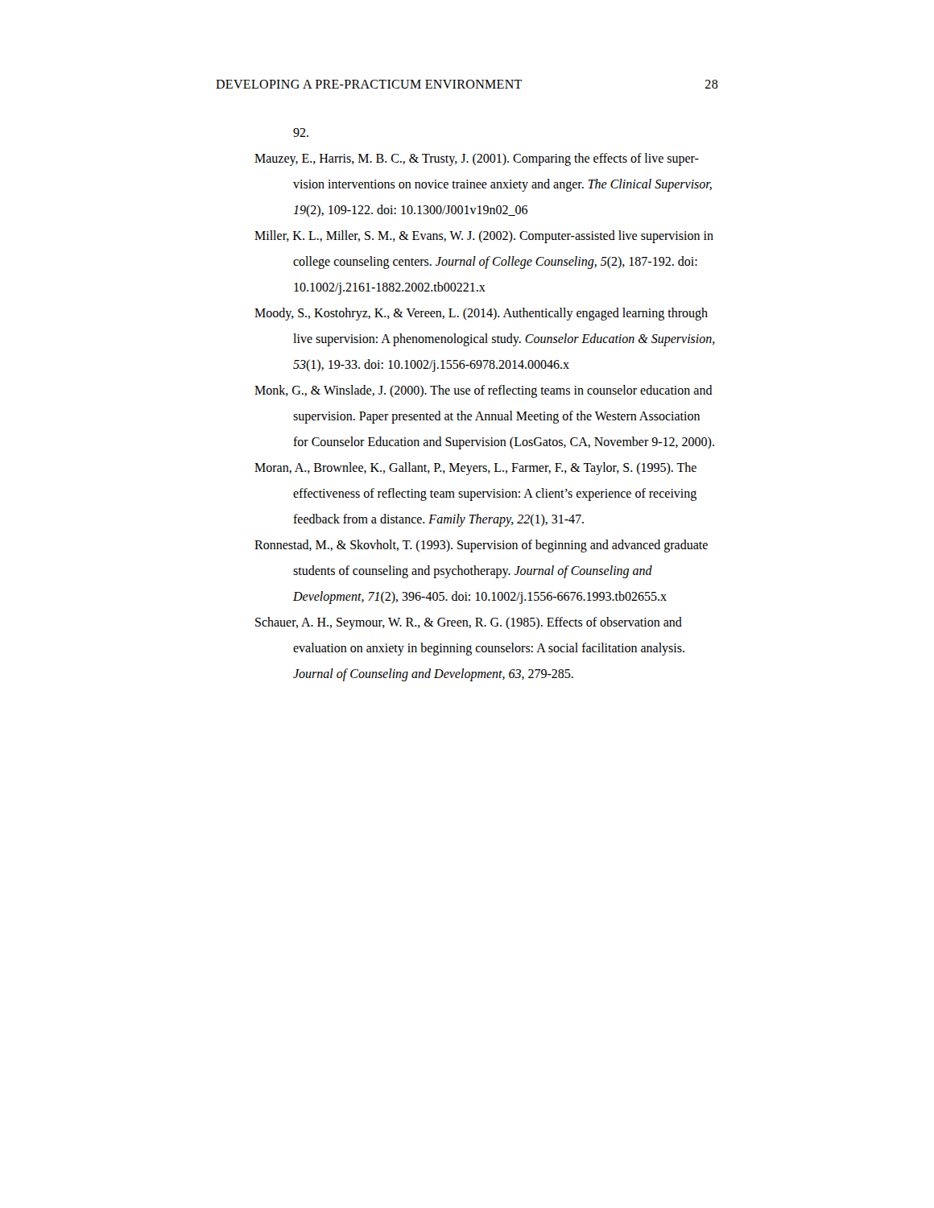Developing a Pre-Practicum Environment 28
92.
Mauzey, E., Harris, M. B. C., & Trusty, J. (2001). Comparing the effects of live super-vision interventions on novice trainee anxiety and anger. The Clinical Supervisor, 19(2), 109-122. doi: 10.1300/J001v19n02_06
Miller, K. L., Miller, S. M., & Evans, W. J. (2002). Computer-assisted live supervision in college counseling centers. Journal of College Counseling, 5(2), 187-192. doi: 10.1002/j.2161-1882.2002.tb00221.x
Moody, S., Kostohryz, K., & Vereen, L. (2014). Authentically engaged learning through live supervision: A phenomenological study. Counselor Education & Supervision, 53(1), 19-33. doi: 10.1002/j.1556-6978.2014.00046.x
Monk, G., & Winslade, J. (2000). The use of reflecting teams in counselor education and supervision. Paper presented at the Annual Meeting of the Western Association for Counselor Education and Supervision (LosGatos, CA, November 9-12, 2000).
Moran, A., Brownlee, K., Gallant, P., Meyers, L., Farmer, F., & Taylor, S. (1995). The effectiveness of reflecting team supervision: A client’s experience of receiving feedback from a distance. Family Therapy, 22(1), 31-47.
Ronnestad, M., & Skovholt, T. (1993). Supervision of beginning and advanced graduate students of counseling and psychotherapy. Journal of Counseling and Development, 71(2), 396-405. doi: 10.1002/j.1556-6676.1993.tb02655.x
Schauer, A. H., Seymour, W. R., & Green, R. G. (1985). Effects of observation and evaluation on anxiety in beginning counselors: A social facilitation analysis. Journal of Counseling and Development, 63, 279-285.